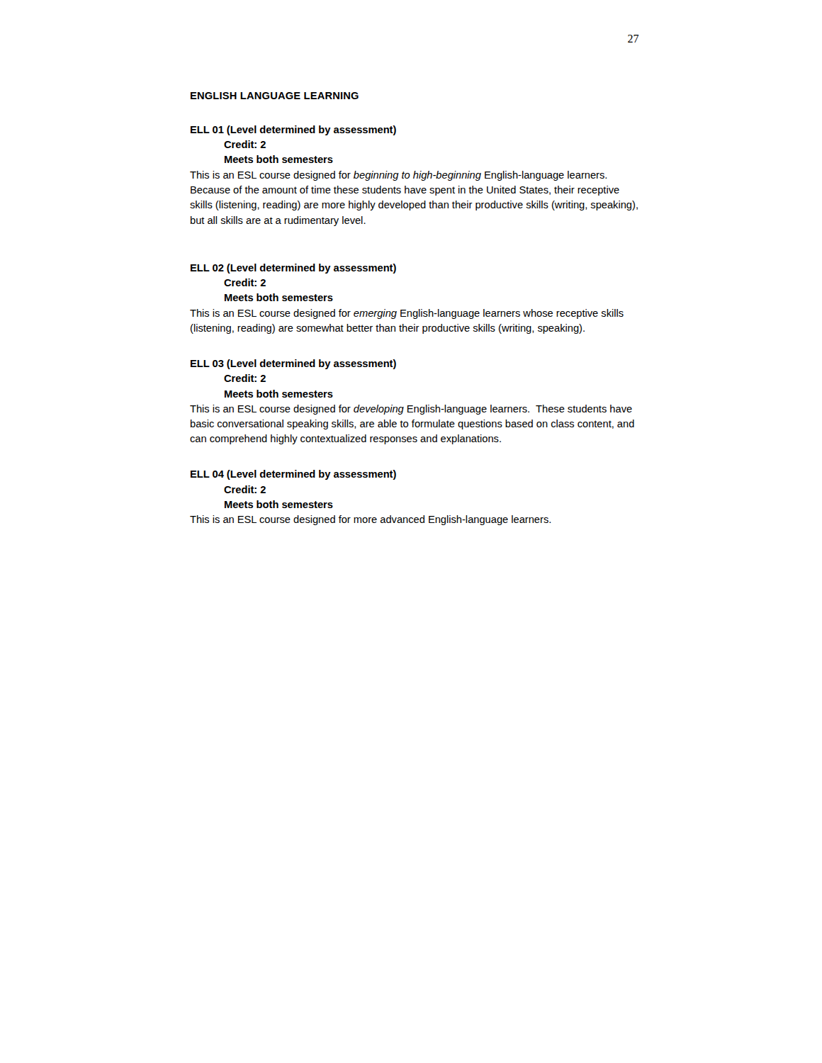27
ENGLISH LANGUAGE LEARNING
ELL 01 (Level determined by assessment)
Credit: 2
Meets both semesters
This is an ESL course designed for beginning to high-beginning English-language learners. Because of the amount of time these students have spent in the United States, their receptive skills (listening, reading) are more highly developed than their productive skills (writing, speaking), but all skills are at a rudimentary level.
ELL 02 (Level determined by assessment)
Credit: 2
Meets both semesters
This is an ESL course designed for emerging English-language learners whose receptive skills (listening, reading) are somewhat better than their productive skills (writing, speaking).
ELL 03 (Level determined by assessment)
Credit: 2
Meets both semesters
This is an ESL course designed for developing English-language learners. These students have basic conversational speaking skills, are able to formulate questions based on class content, and can comprehend highly contextualized responses and explanations.
ELL 04 (Level determined by assessment)
Credit: 2
Meets both semesters
This is an ESL course designed for more advanced English-language learners.